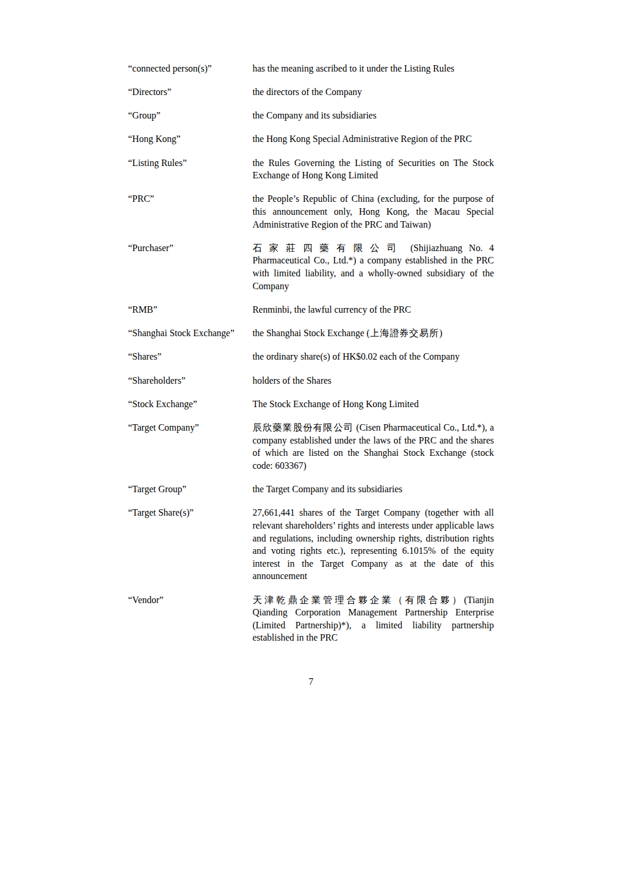| “connected person(s)” | has the meaning ascribed to it under the Listing Rules |
| “Directors” | the directors of the Company |
| “Group” | the Company and its subsidiaries |
| “Hong Kong” | the Hong Kong Special Administrative Region of the PRC |
| “Listing Rules” | the Rules Governing the Listing of Securities on The Stock Exchange of Hong Kong Limited |
| “PRC” | the People’s Republic of China (excluding, for the purpose of this announcement only, Hong Kong, the Macau Special Administrative Region of the PRC and Taiwan) |
| “Purchaser” | 石家莊四藥有限公司 (Shijiazhuang No. 4 Pharmaceutical Co., Ltd.*) a company established in the PRC with limited liability, and a wholly-owned subsidiary of the Company |
| “RMB” | Renminbi, the lawful currency of the PRC |
| “Shanghai Stock Exchange” | the Shanghai Stock Exchange ( 上海證券交易所 ) |
| “Shares” | the ordinary share(s) of HK$0.02 each of the Company |
| “Shareholders” | holders of the Shares |
| “Stock Exchange” | The Stock Exchange of Hong Kong Limited |
| “Target Company” | 辰欣藥業股份有限公司 (Cisen Pharmaceutical Co., Ltd.*), a company established under the laws of the PRC and the shares of which are listed on the Shanghai Stock Exchange (stock code: 603367) |
| “Target Group” | the Target Company and its subsidiaries |
| “Target Share(s)” | 27,661,441 shares of the Target Company (together with all relevant shareholders’ rights and interests under applicable laws and regulations, including ownership rights, distribution rights and voting rights etc.), representing 6.1015% of the equity interest in the Target Company as at the date of this announcement |
| “Vendor” | 天津乾鼎企業管理合夥企業（有限合夥） (Tianjin Qianding Corporation Management Partnership Enterprise (Limited Partnership)*), a limited liability partnership established in the PRC |
7